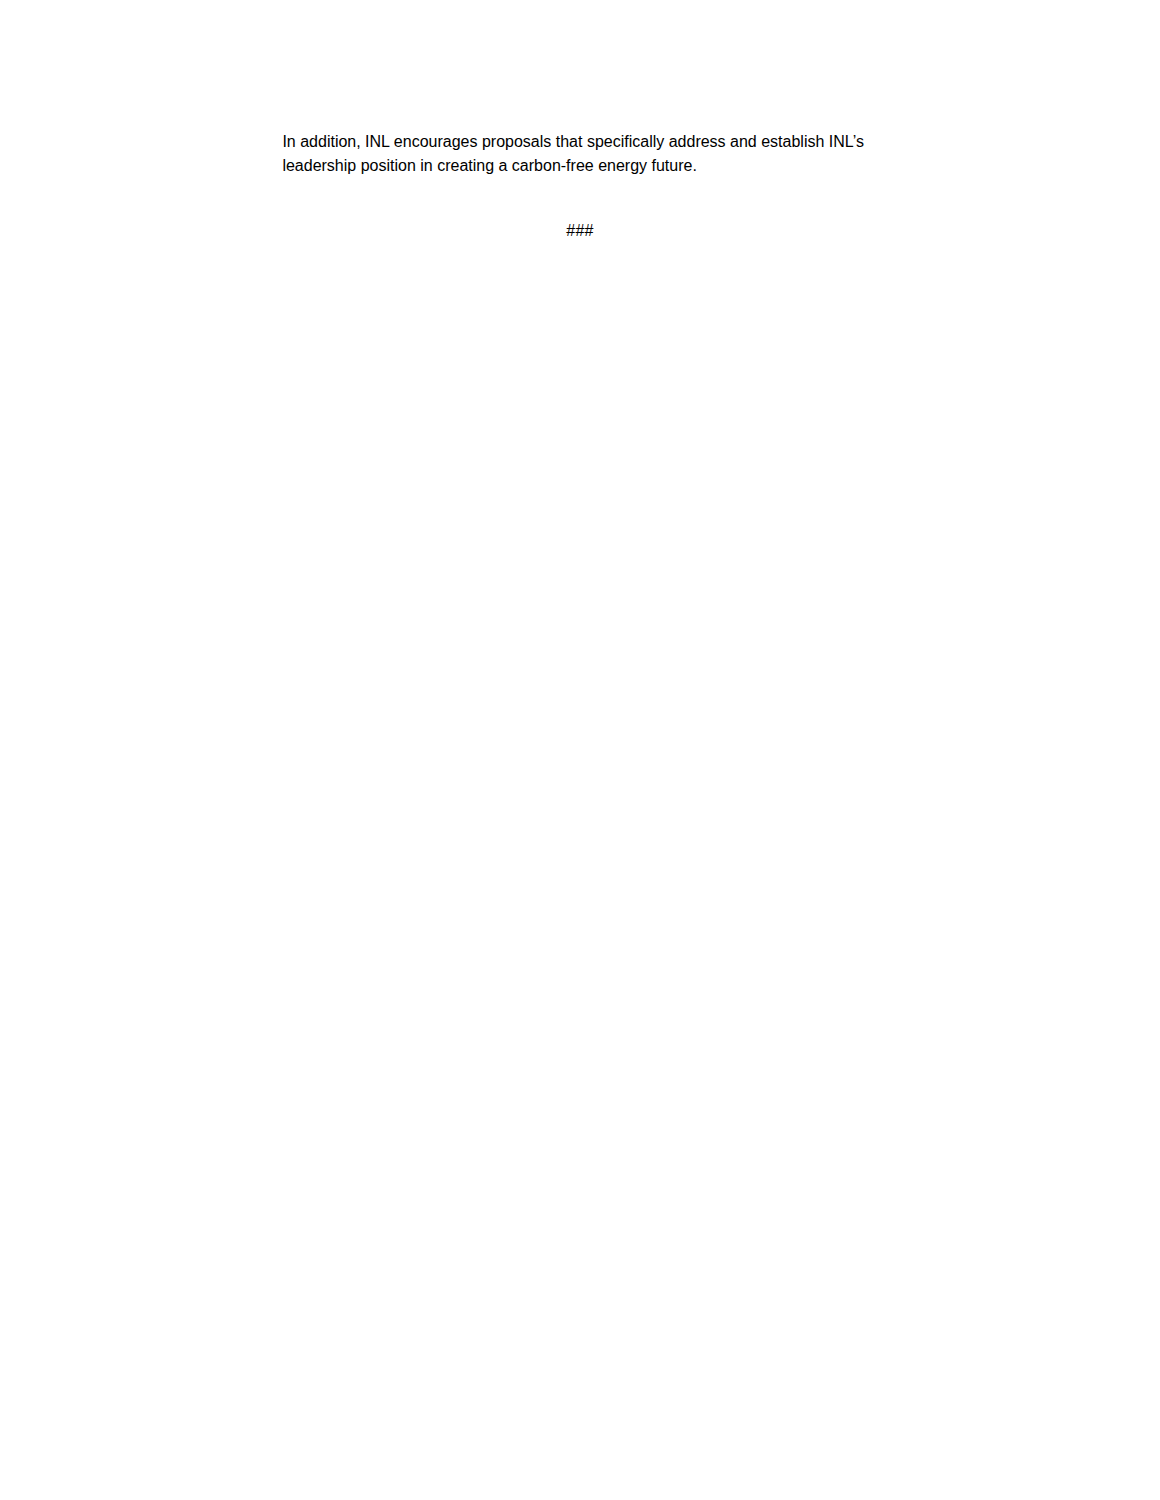In addition, INL encourages proposals that specifically address and establish INL’s leadership position in creating a carbon-free energy future.
###